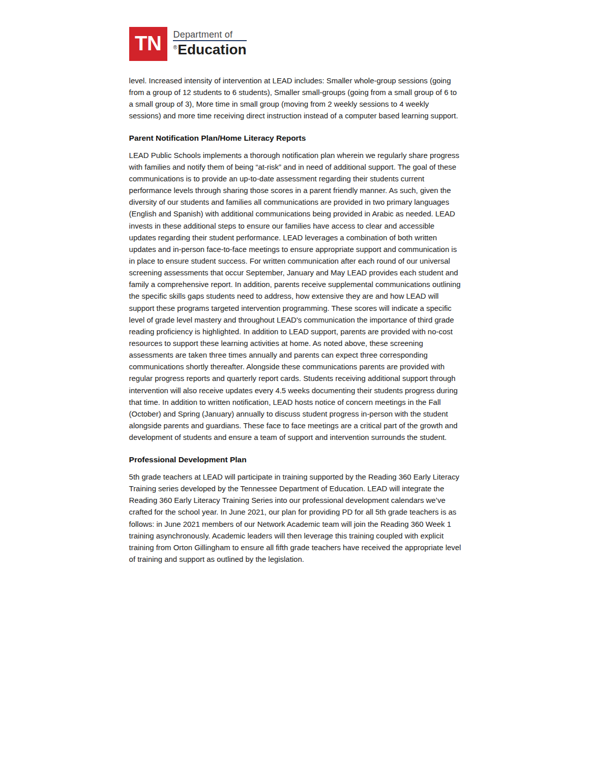TN
Department of
Education
level. Increased intensity of intervention at LEAD includes: Smaller whole-group sessions (going from a group of 12 students to 6 students), Smaller small-groups (going from a small group of 6 to a small group of 3), More time in small group (moving from 2 weekly sessions to 4 weekly sessions) and more time receiving direct instruction instead of a computer based learning support.
Parent Notification Plan/Home Literacy Reports
LEAD Public Schools implements a thorough notification plan wherein we regularly share progress with families and notify them of being “at-risk” and in need of additional support. The goal of these communications is to provide an up-to-date assessment regarding their students current performance levels through sharing those scores in a parent friendly manner. As such, given the diversity of our students and families all communications are provided in two primary languages (English and Spanish) with additional communications being provided in Arabic as needed. LEAD invests in these additional steps to ensure our families have access to clear and accessible updates regarding their student performance. LEAD leverages a combination of both written updates and in-person face-to-face meetings to ensure appropriate support and communication is in place to ensure student success. For written communication after each round of our universal screening assessments that occur September, January and May LEAD provides each student and family a comprehensive report. In addition, parents receive supplemental communications outlining the specific skills gaps students need to address, how extensive they are and how LEAD will support these programs targeted intervention programming. These scores will indicate a specific level of grade level mastery and throughout LEAD's communication the importance of third grade reading proficiency is highlighted. In addition to LEAD support, parents are provided with no-cost resources to support these learning activities at home. As noted above, these screening assessments are taken three times annually and parents can expect three corresponding communications shortly thereafter. Alongside these communications parents are provided with regular progress reports and quarterly report cards. Students receiving additional support through intervention will also receive updates every 4.5 weeks documenting their students progress during that time. In addition to written notification, LEAD hosts notice of concern meetings in the Fall (October) and Spring (January) annually to discuss student progress in-person with the student alongside parents and guardians. These face to face meetings are a critical part of the growth and development of students and ensure a team of support and intervention surrounds the student.
Professional Development Plan
5th grade teachers at LEAD will participate in training supported by the Reading 360 Early Literacy Training series developed by the Tennessee Department of Education. LEAD will integrate the Reading 360 Early Literacy Training Series into our professional development calendars we’ve crafted for the school year. In June 2021, our plan for providing PD for all 5th grade teachers is as follows: in June 2021 members of our Network Academic team will join the Reading 360 Week 1 training asynchronously. Academic leaders will then leverage this training coupled with explicit training from Orton Gillingham to ensure all fifth grade teachers have received the appropriate level of training and support as outlined by the legislation.